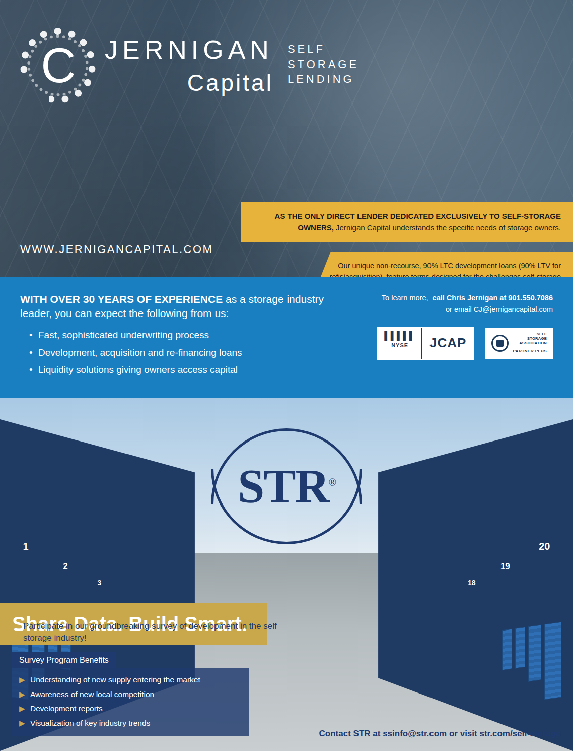C
JERNIGAN
Capital
SELF STORAGE LENDING
AS THE ONLY DIRECT LENDER DEDICATED EXCLUSIVELY TO SELF-STORAGE OWNERS, Jernigan Capital understands the specific needs of storage owners.
Our unique non-recourse, 90% LTC development loans (90% LTV for refis/acquisition), feature terms designed for the challenges self-storage developers face.
WWW.JERNIGANCAPITAL.COM
WITH OVER 30 YEARS OF EXPERIENCE as a storage industry leader, you can expect the following from us:
Fast, sophisticated underwriting process
Development, acquisition and re-financing loans
Liquidity solutions giving owners access capital
To learn more, call Chris Jernigan at 901.550.7086
or email CJ@jernigancapital.com
▌▌▌▌▌
NYSE
JCAP
SELF
STORAGE
ASSOCIATION
PARTNER PLUS
1 2 3 20 19 18
STR®
Share Data. Build Smart.
▶ Participate in our groundbreaking survey of development in the self storage industry!
Survey Program Benefits
▶Understanding of new supply entering the market
▶Awareness of new local competition
▶Development reports
▶Visualization of key industry trends
Contact STR at ssinfo@str.com or visit str.com/self-storage